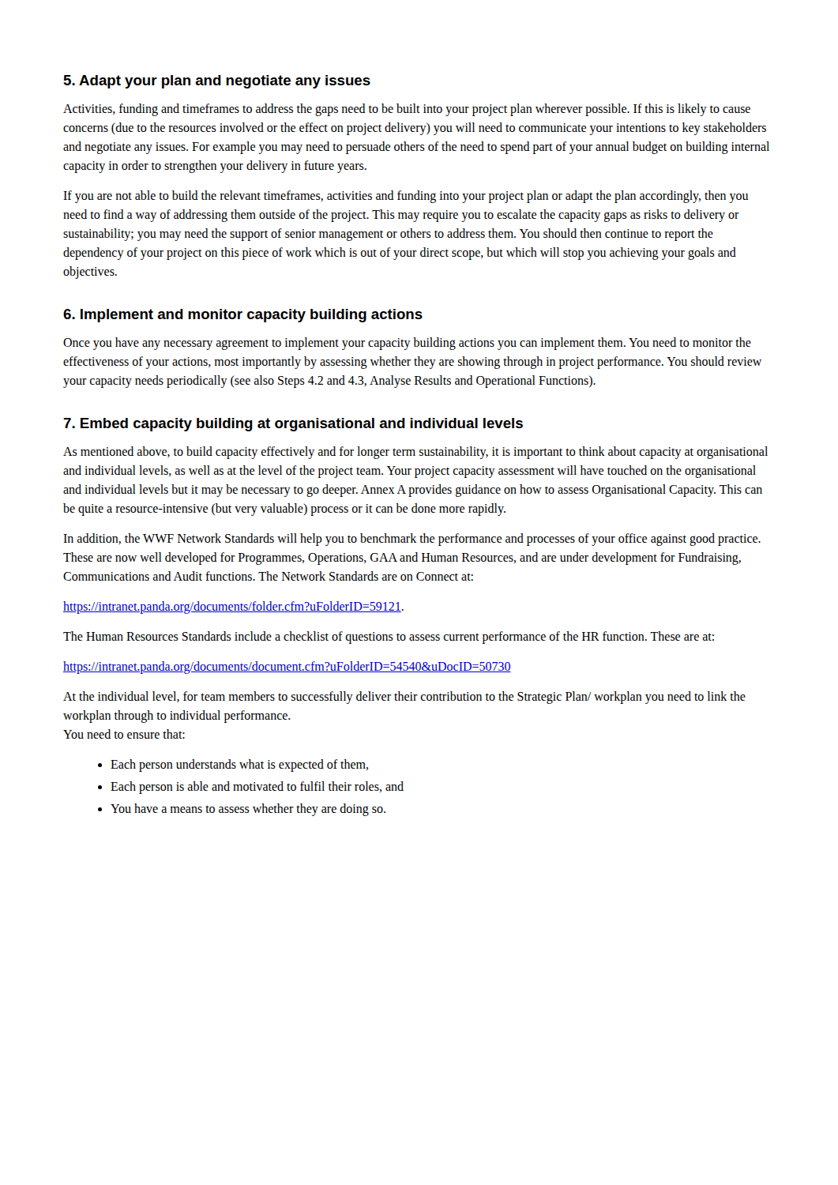5. Adapt your plan and negotiate any issues
Activities, funding and timeframes to address the gaps need to be built into your project plan wherever possible. If this is likely to cause concerns (due to the resources involved or the effect on project delivery) you will need to communicate your intentions to key stakeholders and negotiate any issues. For example you may need to persuade others of the need to spend part of your annual budget on building internal capacity in order to strengthen your delivery in future years.
If you are not able to build the relevant timeframes, activities and funding into your project plan or adapt the plan accordingly, then you need to find a way of addressing them outside of the project. This may require you to escalate the capacity gaps as risks to delivery or sustainability; you may need the support of senior management or others to address them. You should then continue to report the dependency of your project on this piece of work which is out of your direct scope, but which will stop you achieving your goals and objectives.
6. Implement and monitor capacity building actions
Once you have any necessary agreement to implement your capacity building actions you can implement them. You need to monitor the effectiveness of your actions, most importantly by assessing whether they are showing through in project performance. You should review your capacity needs periodically (see also Steps 4.2 and 4.3, Analyse Results and Operational Functions).
7. Embed capacity building at organisational and individual levels
As mentioned above, to build capacity effectively and for longer term sustainability, it is important to think about capacity at organisational and individual levels, as well as at the level of the project team. Your project capacity assessment will have touched on the organisational and individual levels but it may be necessary to go deeper. Annex A provides guidance on how to assess Organisational Capacity. This can be quite a resource-intensive (but very valuable) process or it can be done more rapidly.
In addition, the WWF Network Standards will help you to benchmark the performance and processes of your office against good practice. These are now well developed for Programmes, Operations, GAA and Human Resources, and are under development for Fundraising, Communications and Audit functions. The Network Standards are on Connect at:
https://intranet.panda.org/documents/folder.cfm?uFolderID=59121.
The Human Resources Standards include a checklist of questions to assess current performance of the HR function. These are at:
https://intranet.panda.org/documents/document.cfm?uFolderID=54540&uDocID=50730
At the individual level, for team members to successfully deliver their contribution to the Strategic Plan/ workplan you need to link the workplan through to individual performance.
You need to ensure that:
Each person understands what is expected of them,
Each person is able and motivated to fulfil their roles, and
You have a means to assess whether they are doing so.